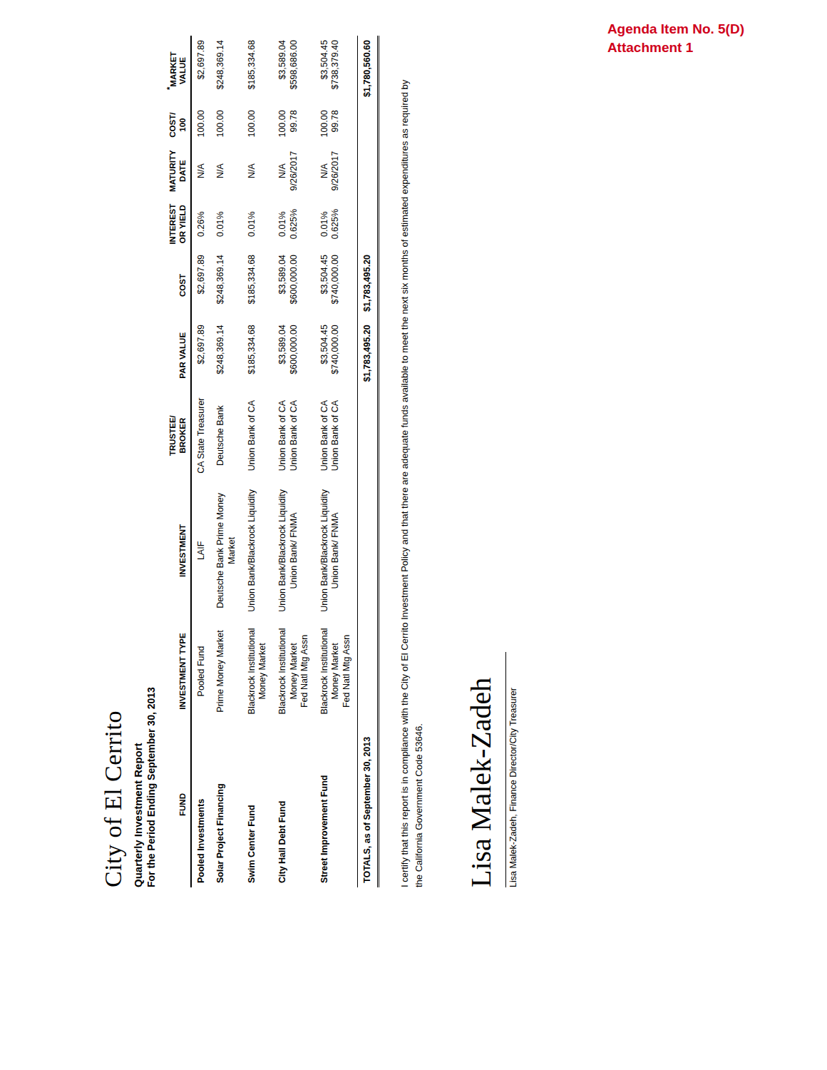Agenda Item No. 5(D)
Attachment 1
City of El Cerrito
Quarterly Investment Report
For the Period Ending September 30, 2013
| FUND | INVESTMENT TYPE | INVESTMENT | TRUSTEE/ BROKER | PAR VALUE | COST | INTEREST OR YIELD | MATURITY DATE | COST/ 100 | * MARKET VALUE |
| --- | --- | --- | --- | --- | --- | --- | --- | --- | --- |
| Pooled Investments | Pooled Fund | LAIF | CA State Treasurer | $2,697.89 | $2,697.89 | 0.26% | N/A | 100.00 | $2,697.89 |
| Solar Project Financing | Prime Money Market | Deutsche Bank Prime Money Market | Deutsche Bank | $248,369.14 | $248,369.14 | 0.01% | N/A | 100.00 | $248,369.14 |
| Swim Center Fund | Blackrock Institutional Money Market | Union Bank/Blackrock Liquidity | Union Bank of CA | $185,334.68 | $185,334.68 | 0.01% | N/A | 100.00 | $185,334.68 |
| City Hall Debt Fund | Blackrock Institutional Money Market Fed Natl Mtg Assn | Union Bank/Blackrock Liquidity Union Bank/ FNMA | Union Bank of CA Union Bank of CA | $3,589.04 $600,000.00 | $3,589.04 $600,000.00 | 0.01% 0.625% | N/A 9/26/2017 | 100.00 99.78 | $3,589.04 $598,686.00 |
| Street Improvement Fund | Blackrock Institutional Money Market Fed Natl Mtg Assn | Union Bank/Blackrock Liquidity Union Bank/ FNMA | Union Bank of CA Union Bank of CA | $3,504.45 $740,000.00 | $3,504.45 $740,000.00 | 0.01% 0.625% | N/A 9/26/2017 | 100.00 99.78 | $3,504.45 $738,379.40 |
| TOTALS, as of September 30, 2013 | | | | $1,783,495.20 | $1,783,495.20 | | | | $1,780,560.60 |
I certify that this report is in compliance with the City of El Cerrito Investment Policy and that there are adequate funds available to meet the next six months of estimated expenditures as required by the California Government Code 53646.
Lisa Malek-Zadeh
Lisa Malek-Zadeh, Finance Director/City Treasurer